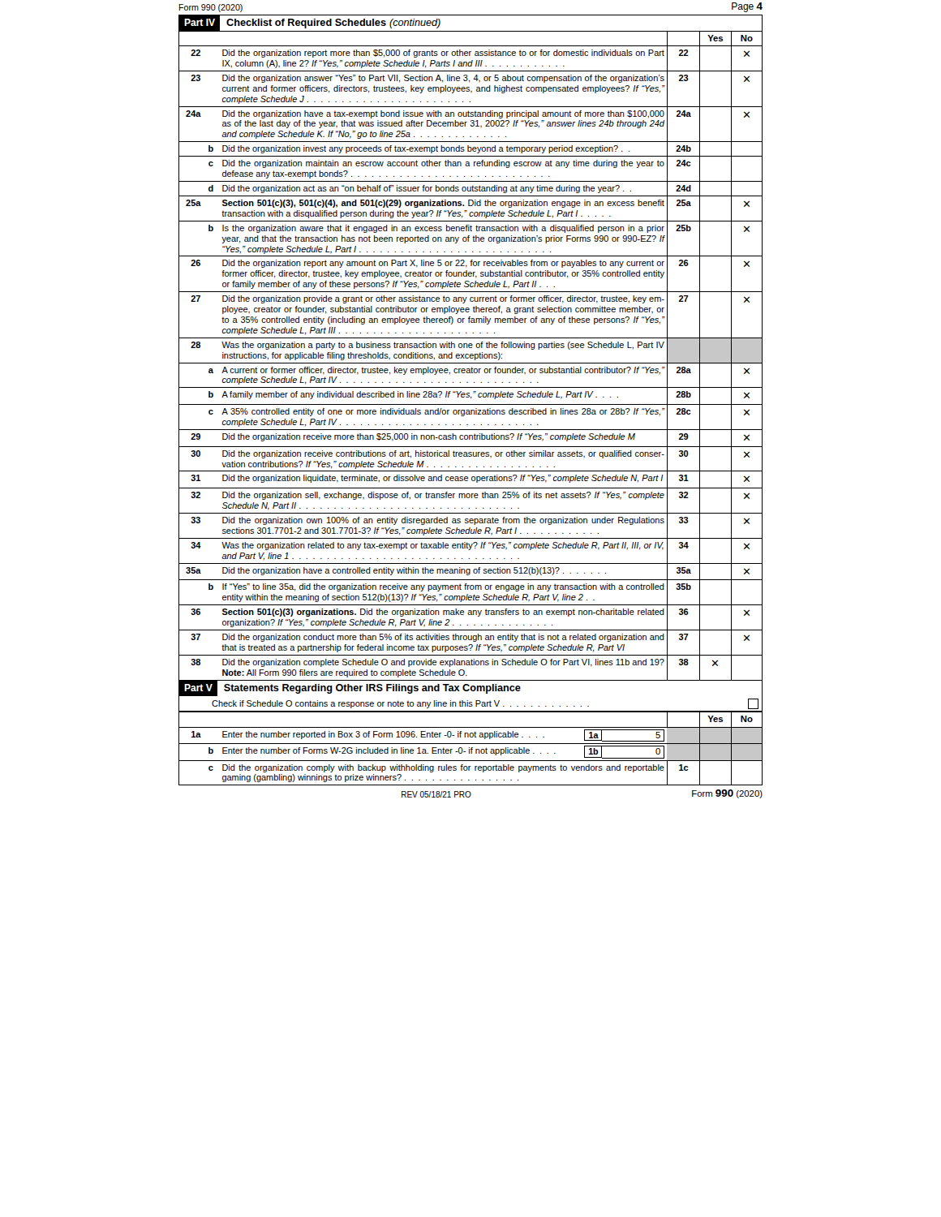Form 990 (2020)
Page 4
Part IV
Checklist of Required Schedules (continued)
| | | Yes | No |
| 22 | | Did the organization report more than $5,000 of grants or other assistance to or for domestic individuals on Part IX, column (A), line 2? If “Yes,” complete Schedule I, Parts I and III . . . . . . . . . . . . | 22 | | ✕ |
| 23 | | Did the organization answer “Yes” to Part VII, Section A, line 3, 4, or 5 about compensation of the organization’s current and former officers, directors, trustees, key employees, and highest compensated employees? If “Yes,” complete Schedule J . . . . . . . . . . . . . . . . . . . . . . . . | 23 | | ✕ |
| 24a | | Did the organization have a tax-exempt bond issue with an outstanding principal amount of more than $100,000 as of the last day of the year, that was issued after December 31, 2002? If “Yes,” answer lines 24b through 24d and complete Schedule K. If “No,” go to line 25a . . . . . . . . . . . . . . | 24a | | ✕ |
| | b | Did the organization invest any proceeds of tax-exempt bonds beyond a temporary period exception? . . | 24b | | |
| | c | Did the organization maintain an escrow account other than a refunding escrow at any time during the year to defease any tax-exempt bonds? . . . . . . . . . . . . . . . . . . . . . . . . . . . . . | 24c | | |
| | d | Did the organization act as an “on behalf of” issuer for bonds outstanding at any time during the year? . . | 24d | | |
| 25a | | Section 501(c)(3), 501(c)(4), and 501(c)(29) organizations. Did the organization engage in an excess benefit transaction with a disqualified person during the year? If “Yes,” complete Schedule L, Part I . . . . . | 25a | | ✕ |
| | b | Is the organization aware that it engaged in an excess benefit transaction with a disqualified person in a prior year, and that the transaction has not been reported on any of the organization’s prior Forms 990 or 990-EZ? If “Yes,” complete Schedule L, Part I . . . . . . . . . . . . . . . . . . . . . . . . . . . . | 25b | | ✕ |
| 26 | | Did the organization report any amount on Part X, line 5 or 22, for receivables from or payables to any current or former officer, director, trustee, key employee, creator or founder, substantial contributor, or 35% controlled entity or family member of any of these persons? If “Yes,” complete Schedule L, Part II . . . | 26 | | ✕ |
| 27 | | Did the organization provide a grant or other assistance to any current or former officer, director, trustee, key employee, creator or founder, substantial contributor or employee thereof, a grant selection committee member, or to a 35% controlled entity (including an employee thereof) or family member of any of these persons? If “Yes,” complete Schedule L, Part III . . . . . . . . . . . . . . . . . . . . . . . | 27 | | ✕ |
| 28 | | Was the organization a party to a business transaction with one of the following parties (see Schedule L, Part IV instructions, for applicable filing thresholds, conditions, and exceptions): | | | |
| | a | A current or former officer, director, trustee, key employee, creator or founder, or substantial contributor? If “Yes,” complete Schedule L, Part IV . . . . . . . . . . . . . . . . . . . . . . . . . . . . . | 28a | | ✕ |
| | b | A family member of any individual described in line 28a? If “Yes,” complete Schedule L, Part IV . . . . | 28b | | ✕ |
| | c | A 35% controlled entity of one or more individuals and/or organizations described in lines 28a or 28b? If “Yes,” complete Schedule L, Part IV . . . . . . . . . . . . . . . . . . . . . . . . . . . . . | 28c | | ✕ |
| 29 | | Did the organization receive more than $25,000 in non-cash contributions? If “Yes,” complete Schedule M | 29 | | ✕ |
| 30 | | Did the organization receive contributions of art, historical treasures, or other similar assets, or qualified conservation contributions? If “Yes,” complete Schedule M . . . . . . . . . . . . . . . . . . . | 30 | | ✕ |
| 31 | | Did the organization liquidate, terminate, or dissolve and cease operations? If “Yes,” complete Schedule N, Part I | 31 | | ✕ |
| 32 | | Did the organization sell, exchange, dispose of, or transfer more than 25% of its net assets? If “Yes,” complete Schedule N, Part II . . . . . . . . . . . . . . . . . . . . . . . . . . . . . . . . | 32 | | ✕ |
| 33 | | Did the organization own 100% of an entity disregarded as separate from the organization under Regulations sections 301.7701-2 and 301.7701-3? If “Yes,” complete Schedule R, Part I . . . . . . . . . . . . | 33 | | ✕ |
| 34 | | Was the organization related to any tax-exempt or taxable entity? If “Yes,” complete Schedule R, Part II, III, or IV, and Part V, line 1 . . . . . . . . . . . . . . . . . . . . . . . . . . . . . . . . . | 34 | | ✕ |
| 35a | | Did the organization have a controlled entity within the meaning of section 512(b)(13)? . . . . . . . | 35a | | ✕ |
| | b | If “Yes” to line 35a, did the organization receive any payment from or engage in any transaction with a controlled entity within the meaning of section 512(b)(13)? If “Yes,” complete Schedule R, Part V, line 2 . . | 35b | | |
| 36 | | Section 501(c)(3) organizations. Did the organization make any transfers to an exempt non-charitable related organization? If “Yes,” complete Schedule R, Part V, line 2 . . . . . . . . . . . . . . . | 36 | | ✕ |
| 37 | | Did the organization conduct more than 5% of its activities through an entity that is not a related organization and that is treated as a partnership for federal income tax purposes? If “Yes,” complete Schedule R, Part VI | 37 | | ✕ |
| 38 | | Did the organization complete Schedule O and provide explanations in Schedule O for Part VI, lines 11b and 19? Note: All Form 990 filers are required to complete Schedule O. | 38 | ✕ | |
Part V
Statements Regarding Other IRS Filings and Tax Compliance
Check if Schedule O contains a response or note to any line in this Part V . . . . . . . . . . . . .
| | | Yes | No |
| 1a | | Enter the number reported in Box 3 of Form 1096. Enter -0- if not applicable . . . . 1a 5 | | | |
| | b | Enter the number of Forms W-2G included in line 1a. Enter -0- if not applicable . . . . 1b 0 | | | |
| | c | Did the organization comply with backup withholding rules for reportable payments to vendors and reportable gaming (gambling) winnings to prize winners? . . . . . . . . . . . . . . . . . | 1c | | |
REV 05/18/21 PRO
Form 990 (2020)